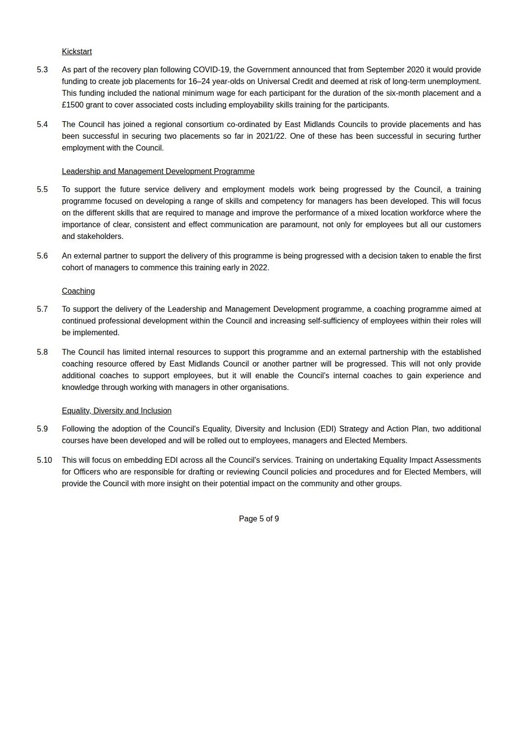Kickstart
5.3
As part of the recovery plan following COVID-19, the Government announced that from September 2020 it would provide funding to create job placements for 16–24 year-olds on Universal Credit and deemed at risk of long-term unemployment. This funding included the national minimum wage for each participant for the duration of the six-month placement and a £1500 grant to cover associated costs including employability skills training for the participants.
5.4
The Council has joined a regional consortium co-ordinated by East Midlands Councils to provide placements and has been successful in securing two placements so far in 2021/22. One of these has been successful in securing further employment with the Council.
Leadership and Management Development Programme
5.5
To support the future service delivery and employment models work being progressed by the Council, a training programme focused on developing a range of skills and competency for managers has been developed. This will focus on the different skills that are required to manage and improve the performance of a mixed location workforce where the importance of clear, consistent and effect communication are paramount, not only for employees but all our customers and stakeholders.
5.6
An external partner to support the delivery of this programme is being progressed with a decision taken to enable the first cohort of managers to commence this training early in 2022.
Coaching
5.7
To support the delivery of the Leadership and Management Development programme, a coaching programme aimed at continued professional development within the Council and increasing self-sufficiency of employees within their roles will be implemented.
5.8
The Council has limited internal resources to support this programme and an external partnership with the established coaching resource offered by East Midlands Council or another partner will be progressed. This will not only provide additional coaches to support employees, but it will enable the Council's internal coaches to gain experience and knowledge through working with managers in other organisations.
Equality, Diversity and Inclusion
5.9
Following the adoption of the Council's Equality, Diversity and Inclusion (EDI) Strategy and Action Plan, two additional courses have been developed and will be rolled out to employees, managers and Elected Members.
5.10
This will focus on embedding EDI across all the Council's services. Training on undertaking Equality Impact Assessments for Officers who are responsible for drafting or reviewing Council policies and procedures and for Elected Members, will provide the Council with more insight on their potential impact on the community and other groups.
Page 5 of 9